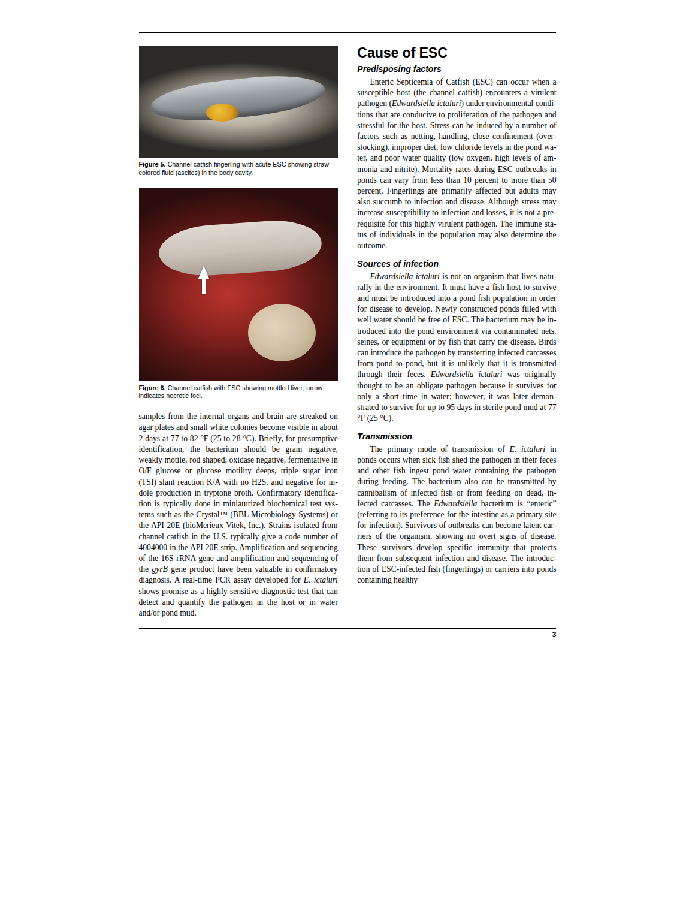Figure 5. Channel catfish fingerling with acute ESC showing straw-colored fluid (ascites) in the body cavity.
Figure 6. Channel catfish with ESC showing mottled liver; arrow indicates necrotic foci.
samples from the internal organs and brain are streaked on agar plates and small white colonies become visible in about 2 days at 77 to 82 °F (25 to 28 °C). Briefly, for presumptive identification, the bacterium should be gram negative, weakly motile, rod shaped, oxidase negative, fermentative in O/F glucose or glucose motility deeps, triple sugar iron (TSI) slant reaction K/A with no H2S, and negative for indole production in tryptone broth. Confirmatory identification is typically done in miniaturized biochemical test systems such as the Crystal™ (BBL Microbiology Systems) or the API 20E (bioMerieux Vitek, Inc.). Strains isolated from channel catfish in the U.S. typically give a code number of 4004000 in the API 20E strip. Amplification and sequencing of the 16S rRNA gene and amplification and sequencing of the gyrB gene product have been valuable in confirmatory diagnosis. A real-time PCR assay developed for E. ictaluri shows promise as a highly sensitive diagnostic test that can detect and quantify the pathogen in the host or in water and/or pond mud.
Cause of ESC
Predisposing factors
Enteric Septicemia of Catfish (ESC) can occur when a susceptible host (the channel catfish) encounters a virulent pathogen (Edwardsiella ictaluri) under environmental conditions that are conducive to proliferation of the pathogen and stressful for the host. Stress can be induced by a number of factors such as netting, handling, close confinement (overstocking), improper diet, low chloride levels in the pond water, and poor water quality (low oxygen, high levels of ammonia and nitrite). Mortality rates during ESC outbreaks in ponds can vary from less than 10 percent to more than 50 percent. Fingerlings are primarily affected but adults may also succumb to infection and disease. Although stress may increase susceptibility to infection and losses, it is not a prerequisite for this highly virulent pathogen. The immune status of individuals in the population may also determine the outcome.
Sources of infection
Edwardsiella ictaluri is not an organism that lives naturally in the environment. It must have a fish host to survive and must be introduced into a pond fish population in order for disease to develop. Newly constructed ponds filled with well water should be free of ESC. The bacterium may be introduced into the pond environment via contaminated nets, seines, or equipment or by fish that carry the disease. Birds can introduce the pathogen by transferring infected carcasses from pond to pond, but it is unlikely that it is transmitted through their feces. Edwardsiella ictaluri was originally thought to be an obligate pathogen because it survives for only a short time in water; however, it was later demonstrated to survive for up to 95 days in sterile pond mud at 77 °F (25 °C).
Transmission
The primary mode of transmission of E. ictaluri in ponds occurs when sick fish shed the pathogen in their feces and other fish ingest pond water containing the pathogen during feeding. The bacterium also can be transmitted by cannibalism of infected fish or from feeding on dead, infected carcasses. The Edwardsiella bacterium is “enteric” (referring to its preference for the intestine as a primary site for infection). Survivors of outbreaks can become latent carriers of the organism, showing no overt signs of disease. These survivors develop specific immunity that protects them from subsequent infection and disease. The introduction of ESC-infected fish (fingerlings) or carriers into ponds containing healthy
3